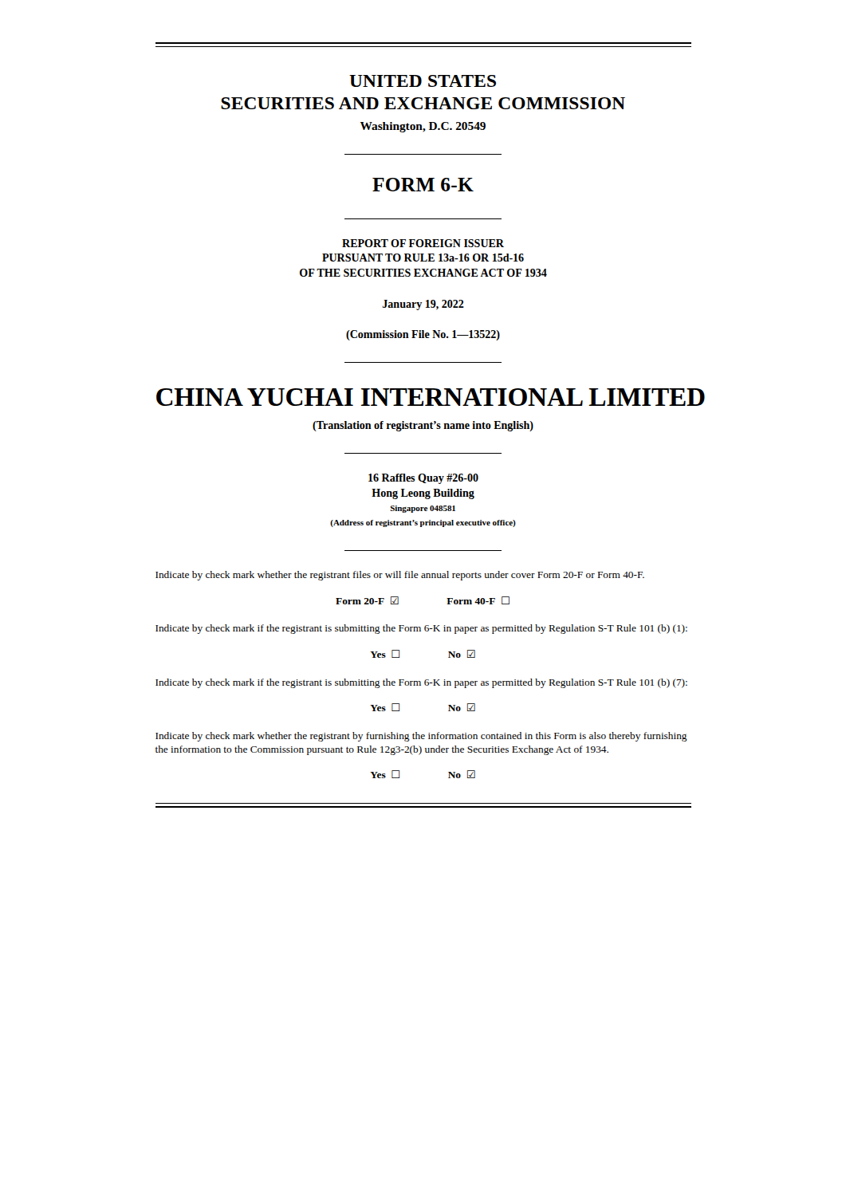UNITED STATES
SECURITIES AND EXCHANGE COMMISSION
Washington, D.C. 20549
FORM 6-K
REPORT OF FOREIGN ISSUER
PURSUANT TO RULE 13a-16 OR 15d-16
OF THE SECURITIES EXCHANGE ACT OF 1934
January 19, 2022
(Commission File No. 1—13522)
CHINA YUCHAI INTERNATIONAL LIMITED
(Translation of registrant’s name into English)
16 Raffles Quay #26-00
Hong Leong Building
Singapore 048581
(Address of registrant’s principal executive office)
Indicate by check mark whether the registrant files or will file annual reports under cover Form 20-F or Form 40-F.
Form 20-F ☑ Form 40-F ☐
Indicate by check mark if the registrant is submitting the Form 6-K in paper as permitted by Regulation S-T Rule 101 (b) (1):
Yes ☐ No ☑
Indicate by check mark if the registrant is submitting the Form 6-K in paper as permitted by Regulation S-T Rule 101 (b) (7):
Yes ☐ No ☑
Indicate by check mark whether the registrant by furnishing the information contained in this Form is also thereby furnishing the information to the Commission pursuant to Rule 12g3-2(b) under the Securities Exchange Act of 1934.
Yes ☐ No ☑